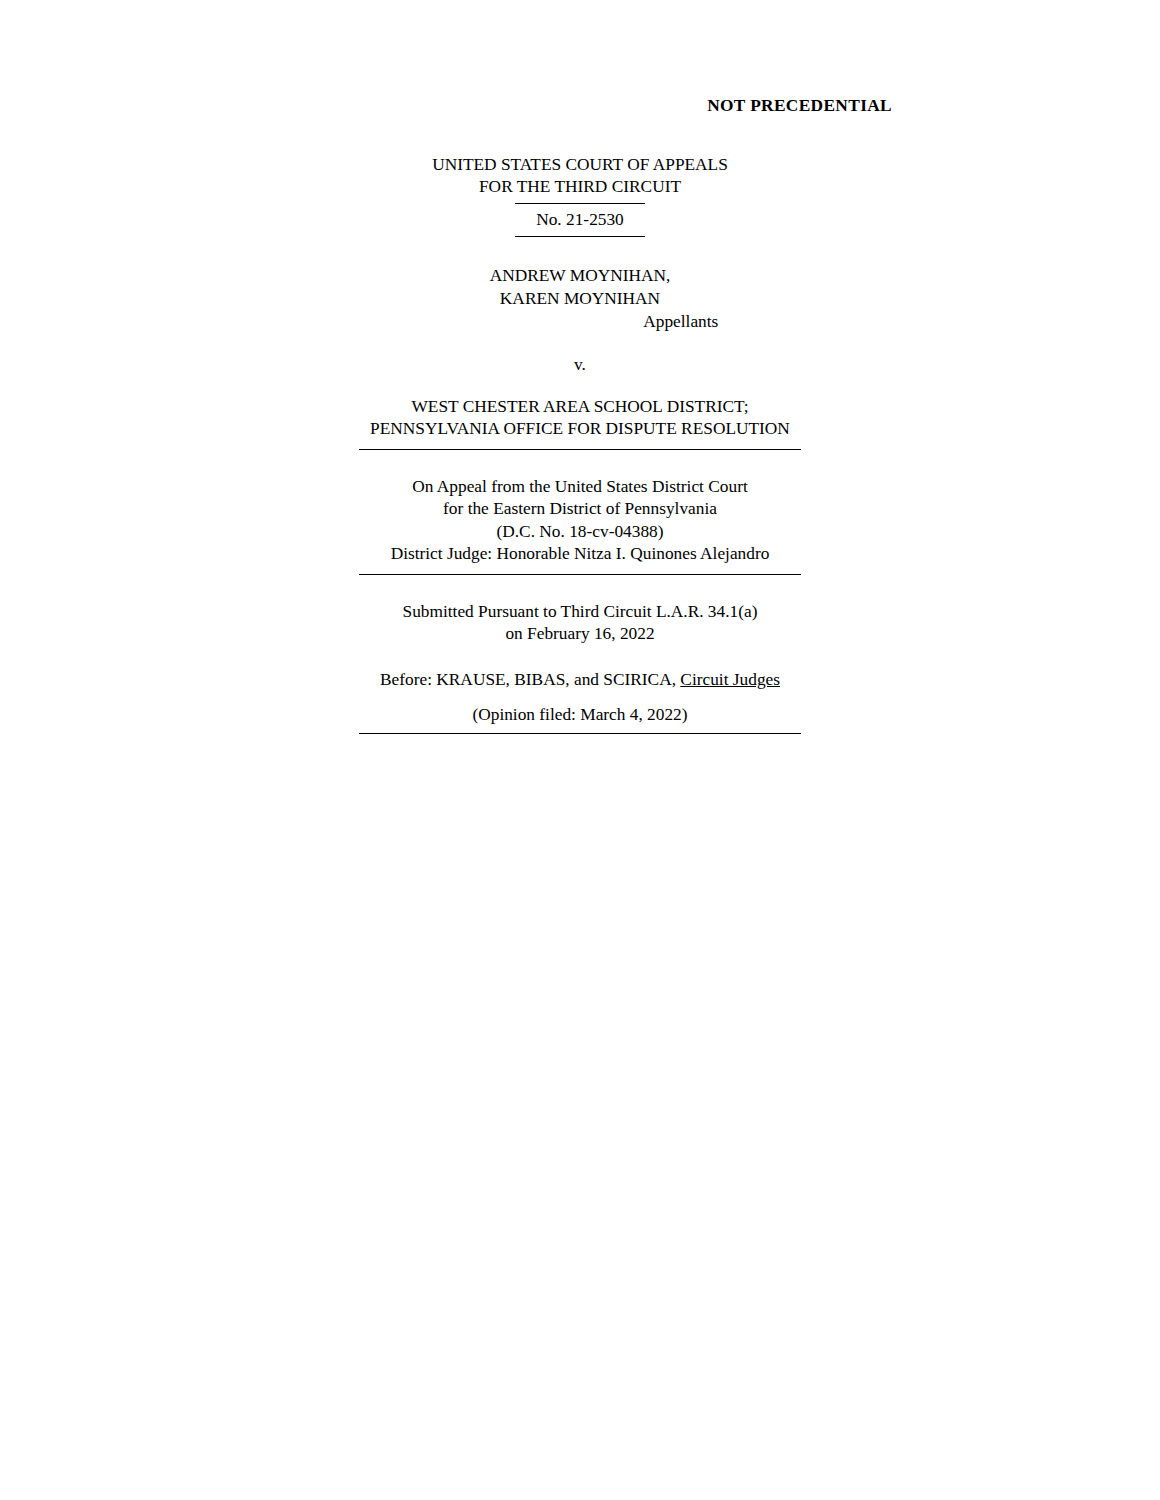NOT PRECEDENTIAL
UNITED STATES COURT OF APPEALS
FOR THE THIRD CIRCUIT
No. 21-2530
ANDREW MOYNIHAN,
KAREN MOYNIHAN
Appellants
v.
WEST CHESTER AREA SCHOOL DISTRICT;
PENNSYLVANIA OFFICE FOR DISPUTE RESOLUTION
On Appeal from the United States District Court
for the Eastern District of Pennsylvania
(D.C. No. 18-cv-04388)
District Judge: Honorable Nitza I. Quinones Alejandro
Submitted Pursuant to Third Circuit L.A.R. 34.1(a)
on February 16, 2022
Before: KRAUSE, BIBAS, and SCIRICA, Circuit Judges
(Opinion filed: March 4, 2022)